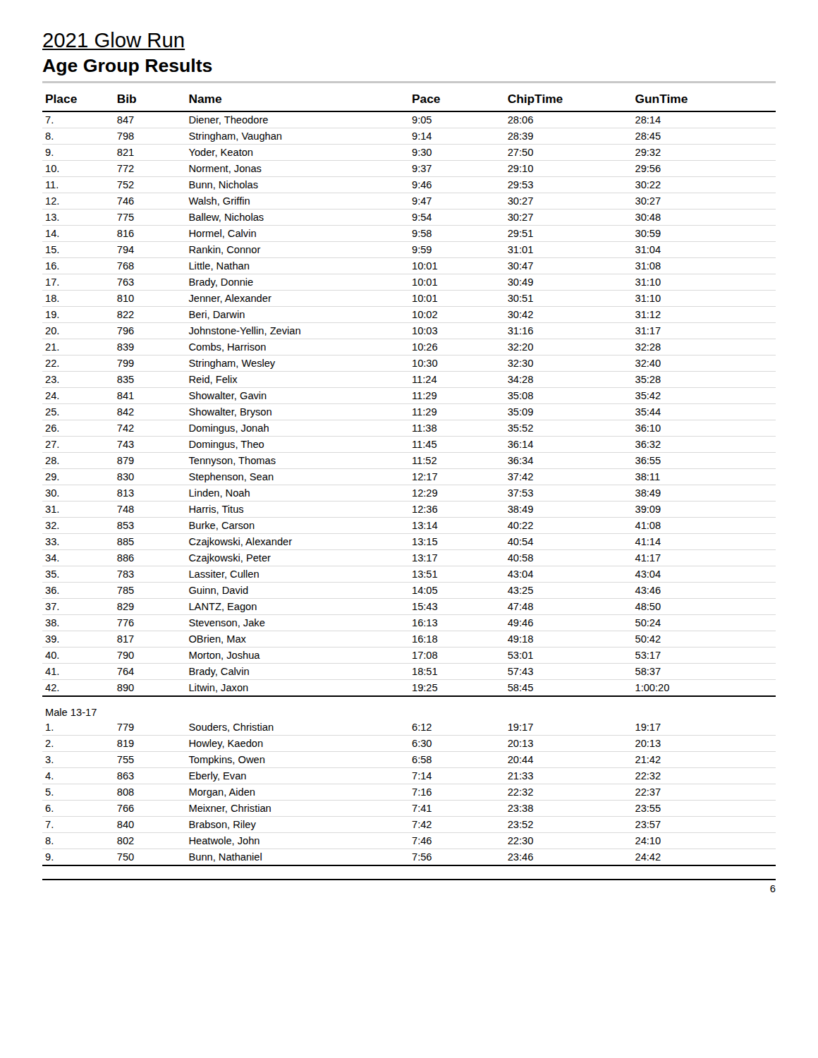2021 Glow Run
Age Group Results
| Place | Bib | Name | Pace | ChipTime | GunTime |
| --- | --- | --- | --- | --- | --- |
| 7. | 847 | Diener, Theodore | 9:05 | 28:06 | 28:14 |
| 8. | 798 | Stringham, Vaughan | 9:14 | 28:39 | 28:45 |
| 9. | 821 | Yoder, Keaton | 9:30 | 27:50 | 29:32 |
| 10. | 772 | Norment, Jonas | 9:37 | 29:10 | 29:56 |
| 11. | 752 | Bunn, Nicholas | 9:46 | 29:53 | 30:22 |
| 12. | 746 | Walsh, Griffin | 9:47 | 30:27 | 30:27 |
| 13. | 775 | Ballew, Nicholas | 9:54 | 30:27 | 30:48 |
| 14. | 816 | Hormel, Calvin | 9:58 | 29:51 | 30:59 |
| 15. | 794 | Rankin, Connor | 9:59 | 31:01 | 31:04 |
| 16. | 768 | Little, Nathan | 10:01 | 30:47 | 31:08 |
| 17. | 763 | Brady, Donnie | 10:01 | 30:49 | 31:10 |
| 18. | 810 | Jenner, Alexander | 10:01 | 30:51 | 31:10 |
| 19. | 822 | Beri, Darwin | 10:02 | 30:42 | 31:12 |
| 20. | 796 | Johnstone-Yellin, Zevian | 10:03 | 31:16 | 31:17 |
| 21. | 839 | Combs, Harrison | 10:26 | 32:20 | 32:28 |
| 22. | 799 | Stringham, Wesley | 10:30 | 32:30 | 32:40 |
| 23. | 835 | Reid, Felix | 11:24 | 34:28 | 35:28 |
| 24. | 841 | Showalter, Gavin | 11:29 | 35:08 | 35:42 |
| 25. | 842 | Showalter, Bryson | 11:29 | 35:09 | 35:44 |
| 26. | 742 | Domingus, Jonah | 11:38 | 35:52 | 36:10 |
| 27. | 743 | Domingus, Theo | 11:45 | 36:14 | 36:32 |
| 28. | 879 | Tennyson, Thomas | 11:52 | 36:34 | 36:55 |
| 29. | 830 | Stephenson, Sean | 12:17 | 37:42 | 38:11 |
| 30. | 813 | Linden, Noah | 12:29 | 37:53 | 38:49 |
| 31. | 748 | Harris, Titus | 12:36 | 38:49 | 39:09 |
| 32. | 853 | Burke, Carson | 13:14 | 40:22 | 41:08 |
| 33. | 885 | Czajkowski, Alexander | 13:15 | 40:54 | 41:14 |
| 34. | 886 | Czajkowski, Peter | 13:17 | 40:58 | 41:17 |
| 35. | 783 | Lassiter, Cullen | 13:51 | 43:04 | 43:04 |
| 36. | 785 | Guinn, David | 14:05 | 43:25 | 43:46 |
| 37. | 829 | LANTZ, Eagon | 15:43 | 47:48 | 48:50 |
| 38. | 776 | Stevenson, Jake | 16:13 | 49:46 | 50:24 |
| 39. | 817 | OBrien, Max | 16:18 | 49:18 | 50:42 |
| 40. | 790 | Morton, Joshua | 17:08 | 53:01 | 53:17 |
| 41. | 764 | Brady, Calvin | 18:51 | 57:43 | 58:37 |
| 42. | 890 | Litwin, Jaxon | 19:25 | 58:45 | 1:00:20 |
| Male 13-17 |
| 1. | 779 | Souders, Christian | 6:12 | 19:17 | 19:17 |
| 2. | 819 | Howley, Kaedon | 6:30 | 20:13 | 20:13 |
| 3. | 755 | Tompkins, Owen | 6:58 | 20:44 | 21:42 |
| 4. | 863 | Eberly, Evan | 7:14 | 21:33 | 22:32 |
| 5. | 808 | Morgan, Aiden | 7:16 | 22:32 | 22:37 |
| 6. | 766 | Meixner, Christian | 7:41 | 23:38 | 23:55 |
| 7. | 840 | Brabson, Riley | 7:42 | 23:52 | 23:57 |
| 8. | 802 | Heatwole, John | 7:46 | 22:30 | 24:10 |
| 9. | 750 | Bunn, Nathaniel | 7:56 | 23:46 | 24:42 |
6